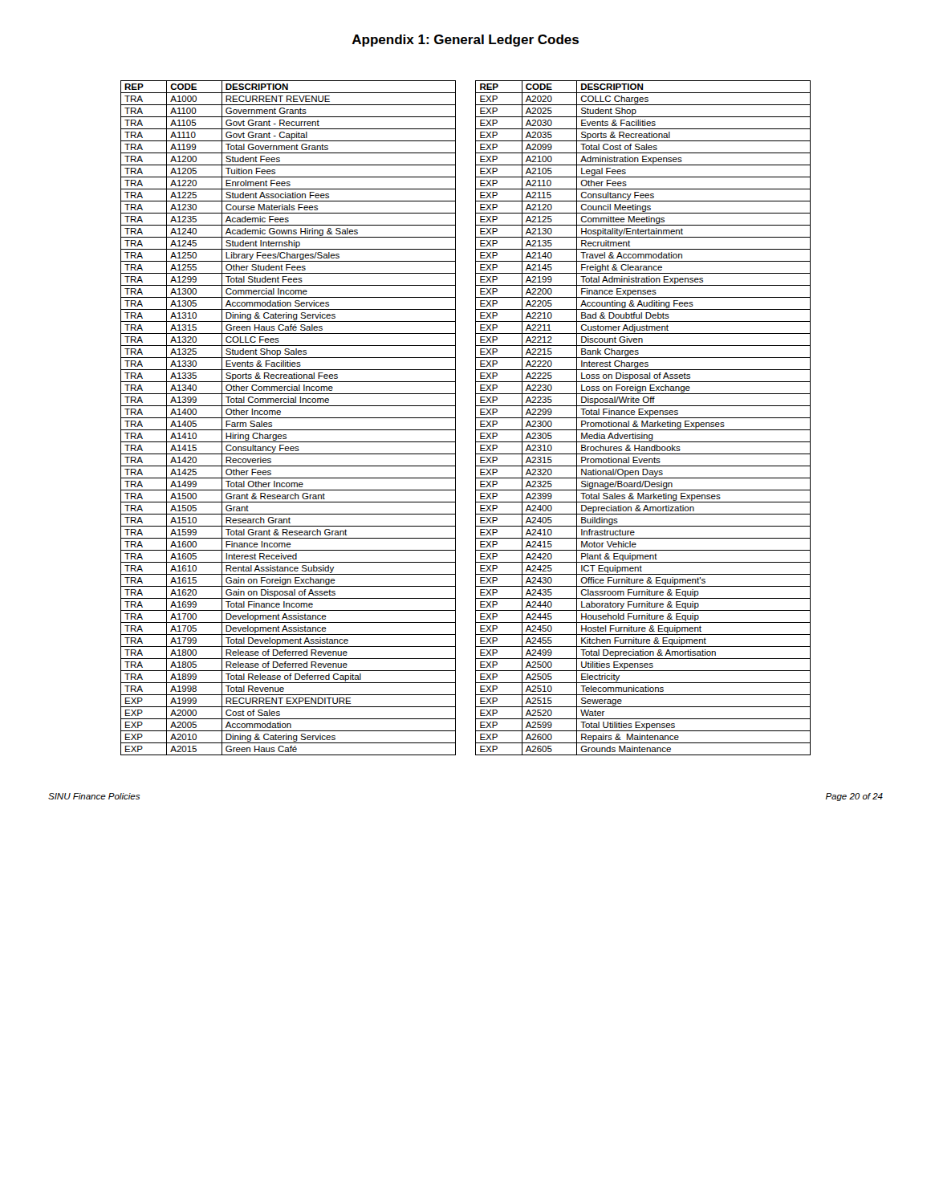Appendix 1: General Ledger Codes
| REP | CODE | DESCRIPTION | | REP | CODE | DESCRIPTION |
| TRA | A1000 | RECURRENT REVENUE | | EXP | A2020 | COLLC Charges |
| TRA | A1100 | Government Grants | | EXP | A2025 | Student Shop |
| TRA | A1105 | Govt Grant - Recurrent | | EXP | A2030 | Events & Facilities |
| TRA | A1110 | Govt Grant - Capital | | EXP | A2035 | Sports & Recreational |
| TRA | A1199 | Total Government Grants | | EXP | A2099 | Total Cost of Sales |
| TRA | A1200 | Student Fees | | EXP | A2100 | Administration Expenses |
| TRA | A1205 | Tuition Fees | | EXP | A2105 | Legal Fees |
| TRA | A1220 | Enrolment Fees | | EXP | A2110 | Other Fees |
| TRA | A1225 | Student Association Fees | | EXP | A2115 | Consultancy Fees |
| TRA | A1230 | Course Materials Fees | | EXP | A2120 | Council Meetings |
| TRA | A1235 | Academic Fees | | EXP | A2125 | Committee Meetings |
| TRA | A1240 | Academic Gowns Hiring & Sales | | EXP | A2130 | Hospitality/Entertainment |
| TRA | A1245 | Student Internship | | EXP | A2135 | Recruitment |
| TRA | A1250 | Library Fees/Charges/Sales | | EXP | A2140 | Travel & Accommodation |
| TRA | A1255 | Other Student Fees | | EXP | A2145 | Freight & Clearance |
| TRA | A1299 | Total Student Fees | | EXP | A2199 | Total Administration Expenses |
| TRA | A1300 | Commercial Income | | EXP | A2200 | Finance Expenses |
| TRA | A1305 | Accommodation Services | | EXP | A2205 | Accounting & Auditing Fees |
| TRA | A1310 | Dining & Catering Services | | EXP | A2210 | Bad & Doubtful Debts |
| TRA | A1315 | Green Haus Café Sales | | EXP | A2211 | Customer Adjustment |
| TRA | A1320 | COLLC Fees | | EXP | A2212 | Discount Given |
| TRA | A1325 | Student Shop Sales | | EXP | A2215 | Bank Charges |
| TRA | A1330 | Events & Facilities | | EXP | A2220 | Interest Charges |
| TRA | A1335 | Sports & Recreational Fees | | EXP | A2225 | Loss on Disposal of Assets |
| TRA | A1340 | Other Commercial Income | | EXP | A2230 | Loss on Foreign Exchange |
| TRA | A1399 | Total Commercial Income | | EXP | A2235 | Disposal/Write Off |
| TRA | A1400 | Other Income | | EXP | A2299 | Total Finance Expenses |
| TRA | A1405 | Farm Sales | | EXP | A2300 | Promotional & Marketing Expenses |
| TRA | A1410 | Hiring Charges | | EXP | A2305 | Media Advertising |
| TRA | A1415 | Consultancy Fees | | EXP | A2310 | Brochures & Handbooks |
| TRA | A1420 | Recoveries | | EXP | A2315 | Promotional Events |
| TRA | A1425 | Other Fees | | EXP | A2320 | National/Open Days |
| TRA | A1499 | Total Other Income | | EXP | A2325 | Signage/Board/Design |
| TRA | A1500 | Grant & Research Grant | | EXP | A2399 | Total Sales & Marketing Expenses |
| TRA | A1505 | Grant | | EXP | A2400 | Depreciation & Amortization |
| TRA | A1510 | Research Grant | | EXP | A2405 | Buildings |
| TRA | A1599 | Total Grant & Research Grant | | EXP | A2410 | Infrastructure |
| TRA | A1600 | Finance Income | | EXP | A2415 | Motor Vehicle |
| TRA | A1605 | Interest Received | | EXP | A2420 | Plant & Equipment |
| TRA | A1610 | Rental Assistance Subsidy | | EXP | A2425 | ICT Equipment |
| TRA | A1615 | Gain on Foreign Exchange | | EXP | A2430 | Office Furniture & Equipment's |
| TRA | A1620 | Gain on Disposal of Assets | | EXP | A2435 | Classroom Furniture & Equip |
| TRA | A1699 | Total Finance Income | | EXP | A2440 | Laboratory Furniture & Equip |
| TRA | A1700 | Development Assistance | | EXP | A2445 | Household Furniture & Equip |
| TRA | A1705 | Development Assistance | | EXP | A2450 | Hostel Furniture & Equipment |
| TRA | A1799 | Total Development Assistance | | EXP | A2455 | Kitchen Furniture & Equipment |
| TRA | A1800 | Release of Deferred Revenue | | EXP | A2499 | Total Depreciation & Amortisation |
| TRA | A1805 | Release of Deferred Revenue | | EXP | A2500 | Utilities Expenses |
| TRA | A1899 | Total Release of Deferred Capital | | EXP | A2505 | Electricity |
| TRA | A1998 | Total Revenue | | EXP | A2510 | Telecommunications |
| EXP | A1999 | RECURRENT EXPENDITURE | | EXP | A2515 | Sewerage |
| EXP | A2000 | Cost of Sales | | EXP | A2520 | Water |
| EXP | A2005 | Accommodation | | EXP | A2599 | Total Utilities Expenses |
| EXP | A2010 | Dining & Catering Services | | EXP | A2600 | Repairs & Maintenance |
| EXP | A2015 | Green Haus Café | | EXP | A2605 | Grounds Maintenance |
SINU Finance Policies Page 20 of 24